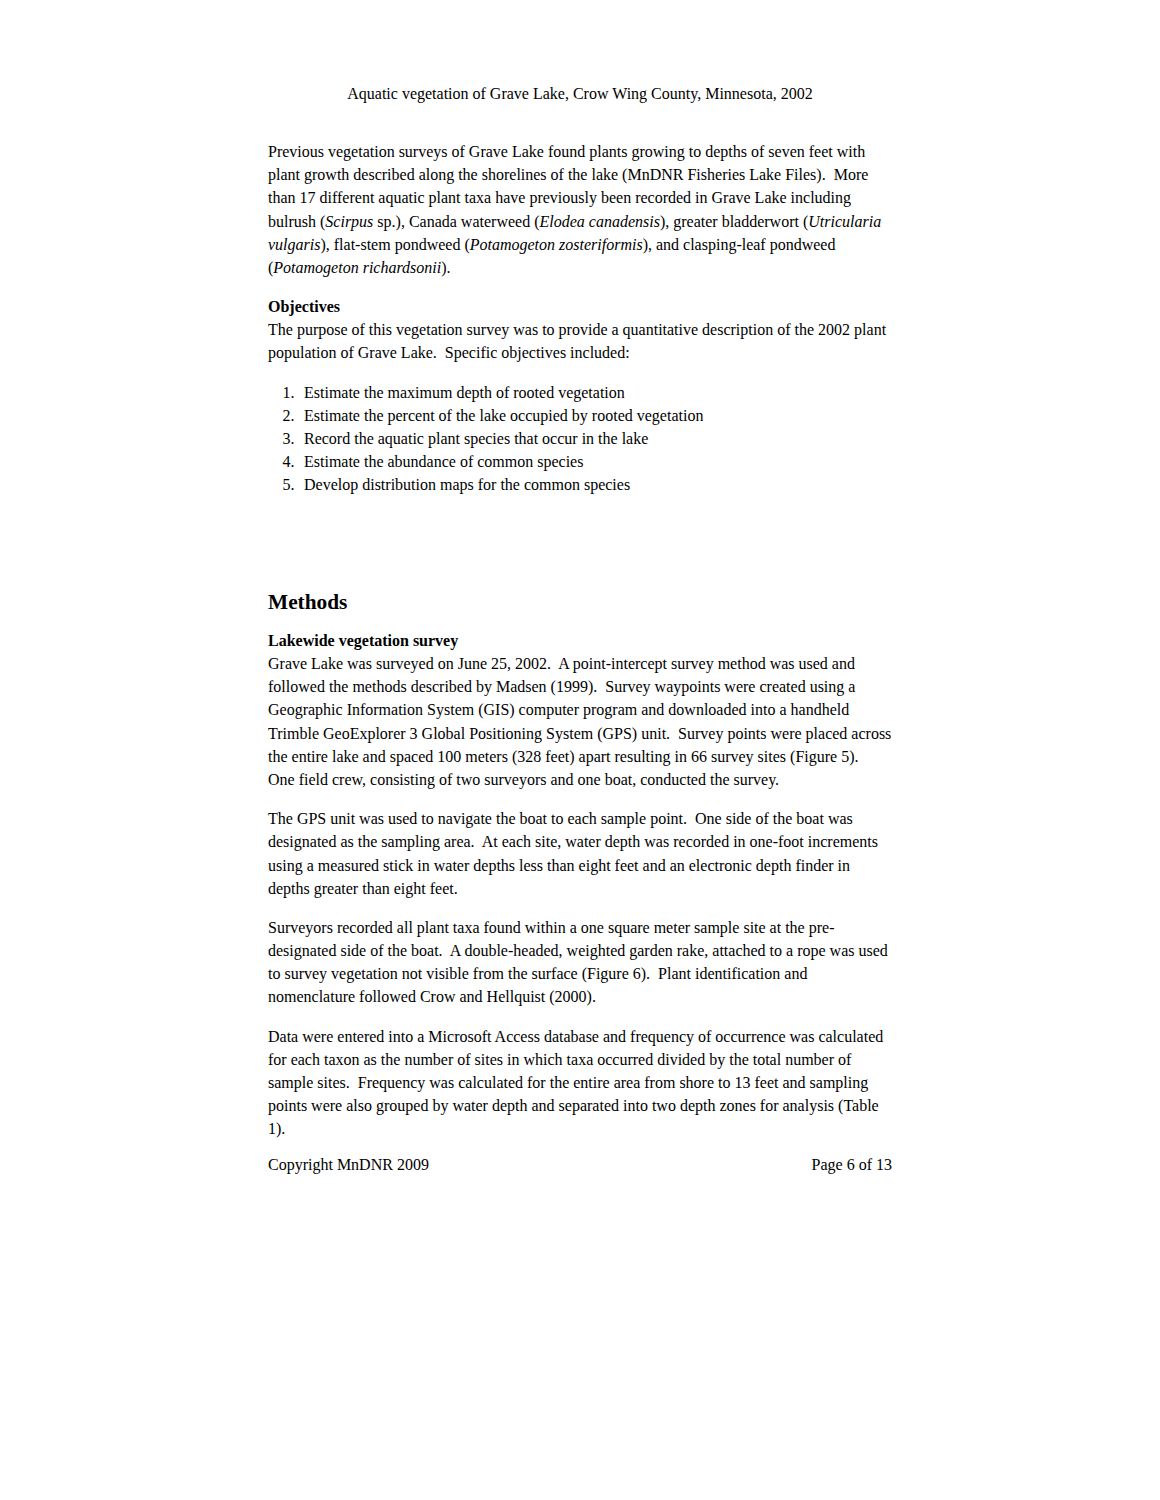Aquatic vegetation of Grave Lake, Crow Wing County, Minnesota, 2002
Previous vegetation surveys of Grave Lake found plants growing to depths of seven feet with plant growth described along the shorelines of the lake (MnDNR Fisheries Lake Files). More than 17 different aquatic plant taxa have previously been recorded in Grave Lake including bulrush (Scirpus sp.), Canada waterweed (Elodea canadensis), greater bladderwort (Utricularia vulgaris), flat-stem pondweed (Potamogeton zosteriformis), and clasping-leaf pondweed (Potamogeton richardsonii).
Objectives
The purpose of this vegetation survey was to provide a quantitative description of the 2002 plant population of Grave Lake. Specific objectives included:
Estimate the maximum depth of rooted vegetation
Estimate the percent of the lake occupied by rooted vegetation
Record the aquatic plant species that occur in the lake
Estimate the abundance of common species
Develop distribution maps for the common species
Methods
Lakewide vegetation survey
Grave Lake was surveyed on June 25, 2002. A point-intercept survey method was used and followed the methods described by Madsen (1999). Survey waypoints were created using a Geographic Information System (GIS) computer program and downloaded into a handheld Trimble GeoExplorer 3 Global Positioning System (GPS) unit. Survey points were placed across the entire lake and spaced 100 meters (328 feet) apart resulting in 66 survey sites (Figure 5). One field crew, consisting of two surveyors and one boat, conducted the survey.
The GPS unit was used to navigate the boat to each sample point. One side of the boat was designated as the sampling area. At each site, water depth was recorded in one-foot increments using a measured stick in water depths less than eight feet and an electronic depth finder in depths greater than eight feet.
Surveyors recorded all plant taxa found within a one square meter sample site at the pre-designated side of the boat. A double-headed, weighted garden rake, attached to a rope was used to survey vegetation not visible from the surface (Figure 6). Plant identification and nomenclature followed Crow and Hellquist (2000).
Data were entered into a Microsoft Access database and frequency of occurrence was calculated for each taxon as the number of sites in which taxa occurred divided by the total number of sample sites. Frequency was calculated for the entire area from shore to 13 feet and sampling points were also grouped by water depth and separated into two depth zones for analysis (Table 1).
Copyright MnDNR 2009 Page 6 of 13